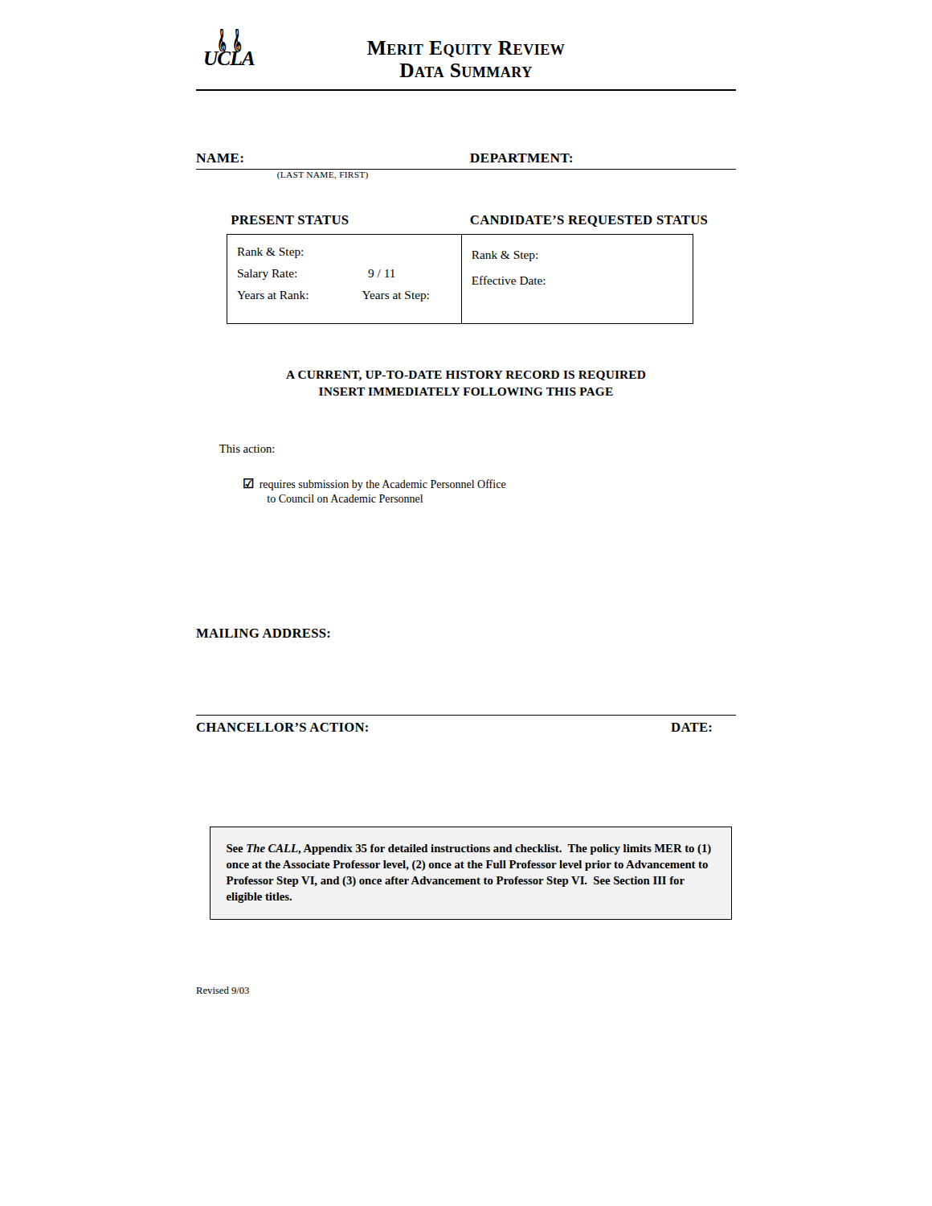𝄞𝄞 UCLA
Merit Equity Review
Data Summary
NAME:
DEPARTMENT:
(LAST NAME, FIRST)
PRESENT STATUS
CANDIDATE’S REQUESTED STATUS
| Rank & Step: Salary Rate: 9 / 11 Years at Rank: Years at Step: | Rank & Step: Effective Date: |
A CURRENT, UP-TO-DATE HISTORY RECORD IS REQUIRED
INSERT IMMEDIATELY FOLLOWING THIS PAGE
This action:
☑ requires submission by the Academic Personnel Office to Council on Academic Personnel
MAILING ADDRESS:
CHANCELLOR’S ACTION:
DATE:
See The CALL, Appendix 35 for detailed instructions and checklist. The policy limits MER to (1) once at the Associate Professor level, (2) once at the Full Professor level prior to Advancement to Professor Step VI, and (3) once after Advancement to Professor Step VI. See Section III for eligible titles.
Revised 9/03